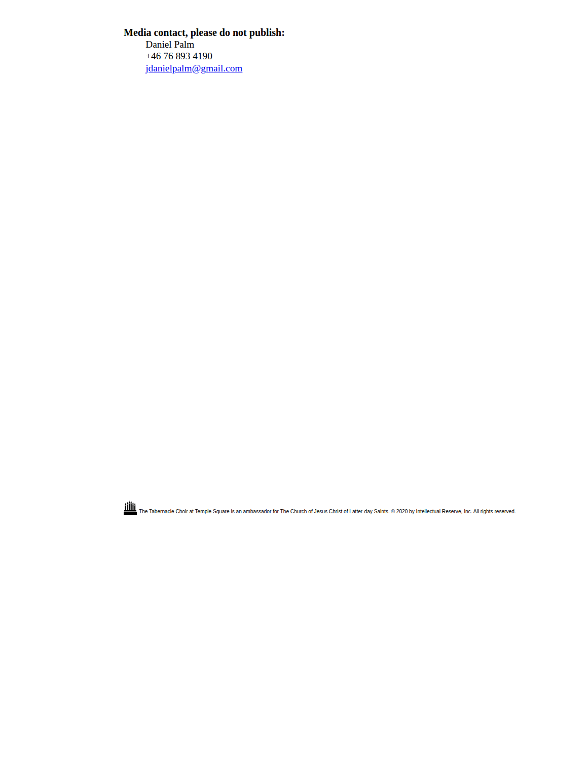Media contact, please do not publish:
Daniel Palm
+46 76 893 4190
jdanielpalm@gmail.com
The Tabernacle Choir at Temple Square is an ambassador for The Church of Jesus Christ of Latter-day Saints. © 2020 by Intellectual Reserve, Inc. All rights reserved.